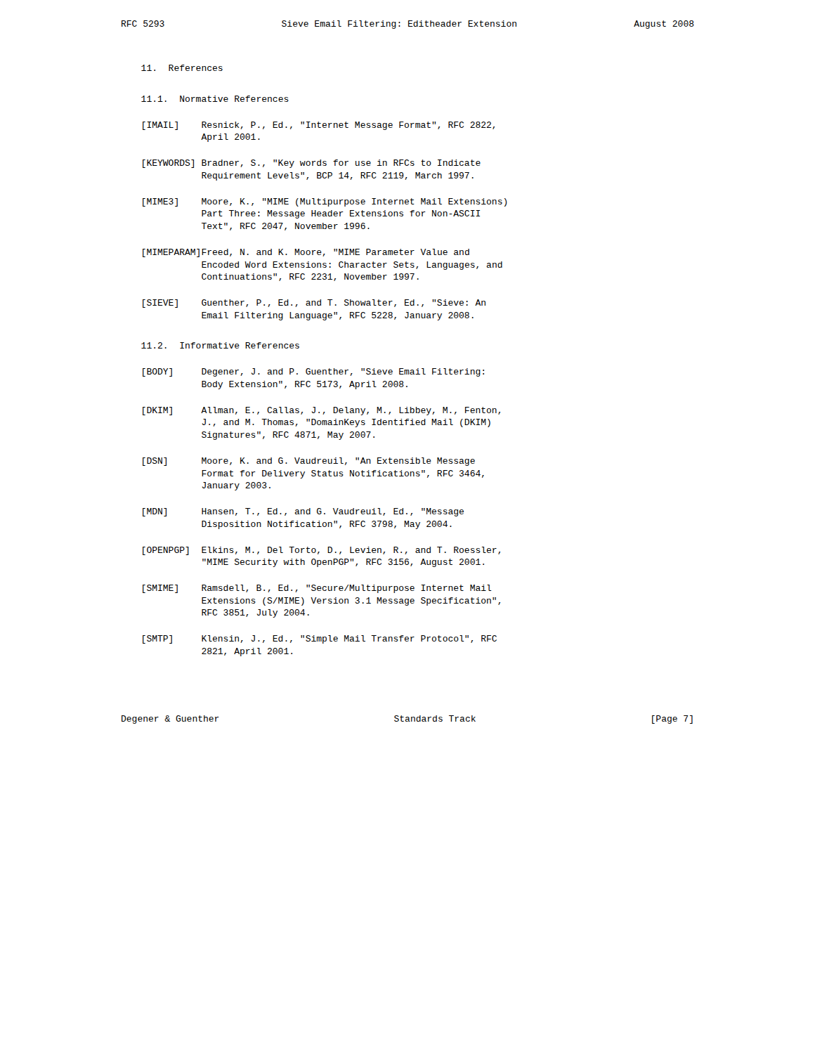RFC 5293 Sieve Email Filtering: Editheader Extension August 2008
11. References
11.1. Normative References
[IMAIL] Resnick, P., Ed., "Internet Message Format", RFC 2822,
April 2001.
[KEYWORDS] Bradner, S., "Key words for use in RFCs to Indicate
Requirement Levels", BCP 14, RFC 2119, March 1997.
[MIME3] Moore, K., "MIME (Multipurpose Internet Mail Extensions)
Part Three: Message Header Extensions for Non-ASCII
Text", RFC 2047, November 1996.
[MIMEPARAM] Freed, N. and K. Moore, "MIME Parameter Value and
Encoded Word Extensions: Character Sets, Languages, and
Continuations", RFC 2231, November 1997.
[SIEVE] Guenther, P., Ed., and T. Showalter, Ed., "Sieve: An
Email Filtering Language", RFC 5228, January 2008.
11.2. Informative References
[BODY] Degener, J. and P. Guenther, "Sieve Email Filtering:
Body Extension", RFC 5173, April 2008.
[DKIM] Allman, E., Callas, J., Delany, M., Libbey, M., Fenton,
J., and M. Thomas, "DomainKeys Identified Mail (DKIM)
Signatures", RFC 4871, May 2007.
[DSN] Moore, K. and G. Vaudreuil, "An Extensible Message
Format for Delivery Status Notifications", RFC 3464,
January 2003.
[MDN] Hansen, T., Ed., and G. Vaudreuil, Ed., "Message
Disposition Notification", RFC 3798, May 2004.
[OPENPGP] Elkins, M., Del Torto, D., Levien, R., and T. Roessler,
"MIME Security with OpenPGP", RFC 3156, August 2001.
[SMIME] Ramsdell, B., Ed., "Secure/Multipurpose Internet Mail
Extensions (S/MIME) Version 3.1 Message Specification",
RFC 3851, July 2004.
[SMTP] Klensin, J., Ed., "Simple Mail Transfer Protocol", RFC
2821, April 2001.
Degener & Guenther Standards Track [Page 7]